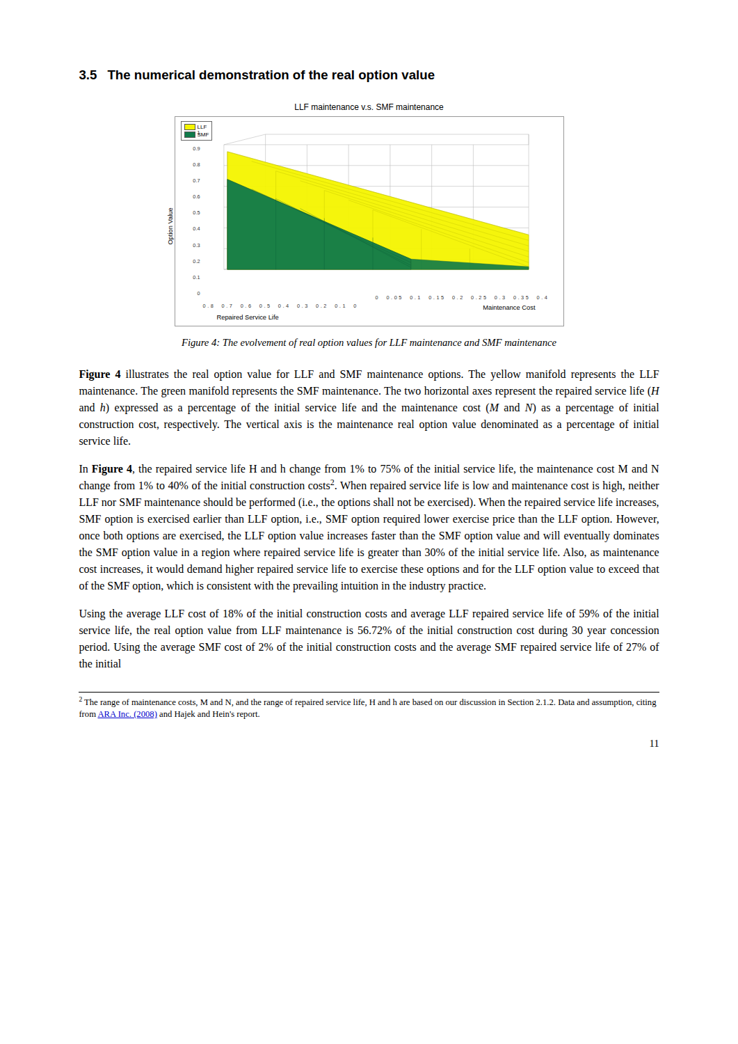3.5 The numerical demonstration of the real option value
LLF maintenance v.s. SMF maintenance
LLF
SMF
Option Value
10.90.80.70.60.50.40.30.20.10
0.8 0.7 0.6 0.5 0.4 0.3 0.2 0.1 0
0 0.05 0.1 0.15 0.2 0.25 0.3 0.35 0.4
Repaired Service Life
Maintenance Cost
Figure 4: The evolvement of real option values for LLF maintenance and SMF maintenance
Figure 4 illustrates the real option value for LLF and SMF maintenance options. The yellow manifold represents the LLF maintenance. The green manifold represents the SMF maintenance. The two horizontal axes represent the repaired service life (H and h) expressed as a percentage of the initial service life and the maintenance cost (M and N) as a percentage of initial construction cost, respectively. The vertical axis is the maintenance real option value denominated as a percentage of initial service life.
In Figure 4, the repaired service life H and h change from 1% to 75% of the initial service life, the maintenance cost M and N change from 1% to 40% of the initial construction costs2. When repaired service life is low and maintenance cost is high, neither LLF nor SMF maintenance should be performed (i.e., the options shall not be exercised). When the repaired service life increases, SMF option is exercised earlier than LLF option, i.e., SMF option required lower exercise price than the LLF option. However, once both options are exercised, the LLF option value increases faster than the SMF option value and will eventually dominates the SMF option value in a region where repaired service life is greater than 30% of the initial service life. Also, as maintenance cost increases, it would demand higher repaired service life to exercise these options and for the LLF option value to exceed that of the SMF option, which is consistent with the prevailing intuition in the industry practice.
Using the average LLF cost of 18% of the initial construction costs and average LLF repaired service life of 59% of the initial service life, the real option value from LLF maintenance is 56.72% of the initial construction cost during 30 year concession period. Using the average SMF cost of 2% of the initial construction costs and the average SMF repaired service life of 27% of the initial
2 The range of maintenance costs, M and N, and the range of repaired service life, H and h are based on our discussion in Section 2.1.2. Data and assumption, citing from ARA Inc. (2008) and Hajek and Hein's report.
11